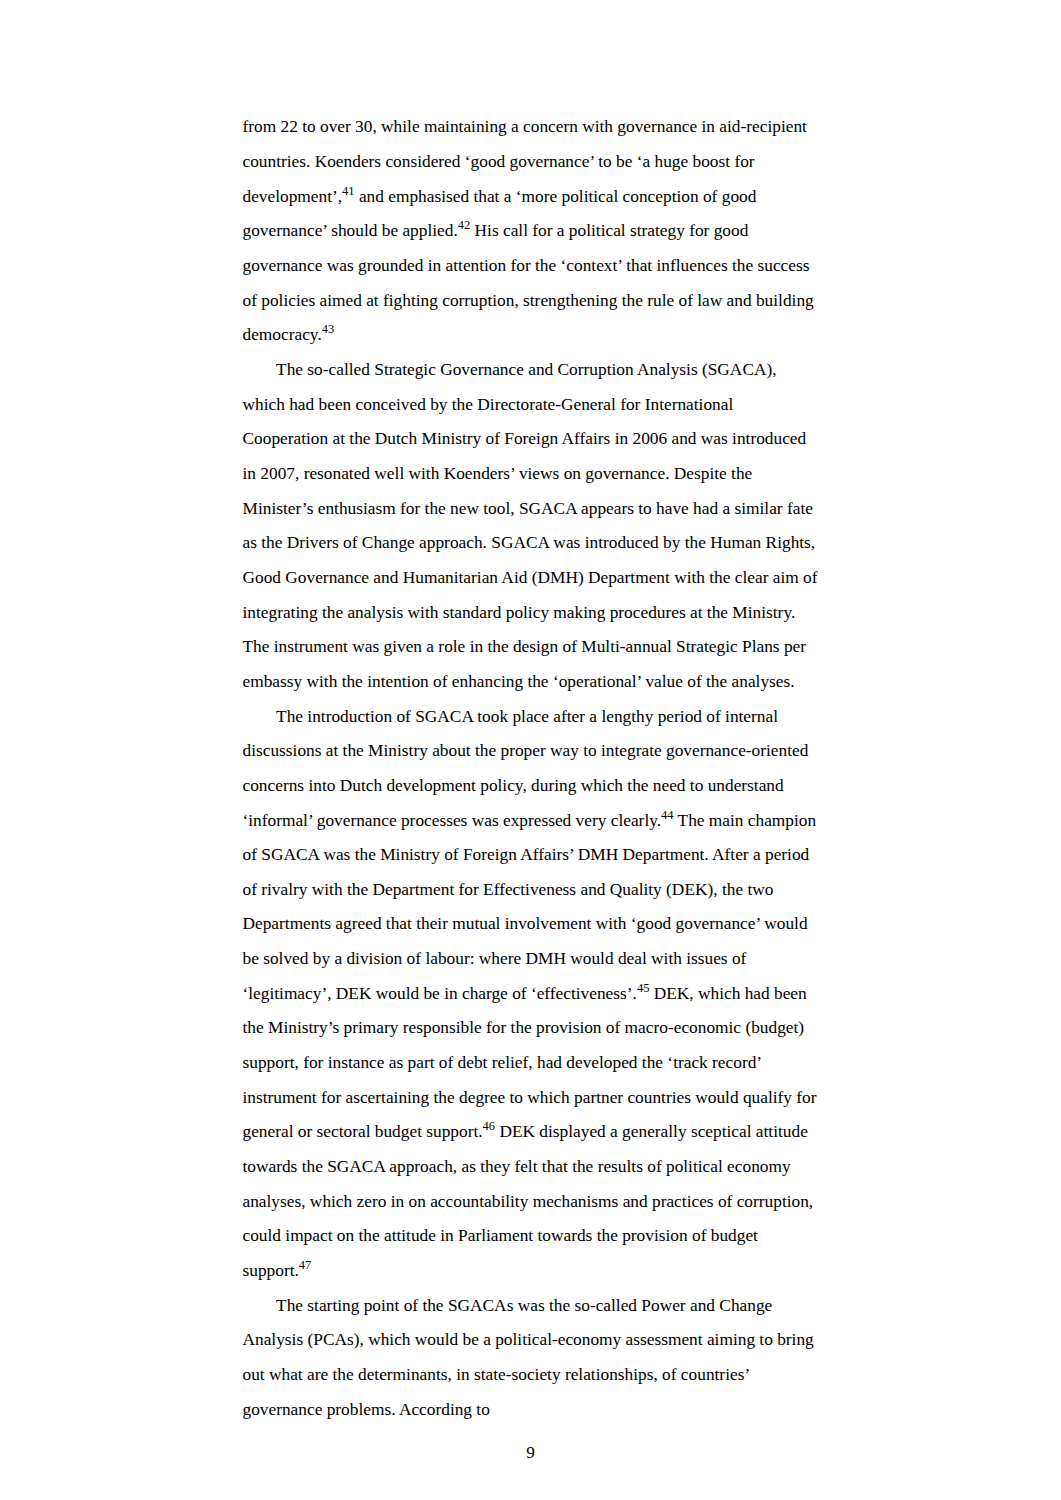from 22 to over 30, while maintaining a concern with governance in aid-recipient countries. Koenders considered ‘good governance’ to be ‘a huge boost for development’,41 and emphasised that a ‘more political conception of good governance’ should be applied.42 His call for a political strategy for good governance was grounded in attention for the ‘context’ that influences the success of policies aimed at fighting corruption, strengthening the rule of law and building democracy.43
The so-called Strategic Governance and Corruption Analysis (SGACA), which had been conceived by the Directorate-General for International Cooperation at the Dutch Ministry of Foreign Affairs in 2006 and was introduced in 2007, resonated well with Koenders’ views on governance. Despite the Minister’s enthusiasm for the new tool, SGACA appears to have had a similar fate as the Drivers of Change approach. SGACA was introduced by the Human Rights, Good Governance and Humanitarian Aid (DMH) Department with the clear aim of integrating the analysis with standard policy making procedures at the Ministry. The instrument was given a role in the design of Multi-annual Strategic Plans per embassy with the intention of enhancing the ‘operational’ value of the analyses.
The introduction of SGACA took place after a lengthy period of internal discussions at the Ministry about the proper way to integrate governance-oriented concerns into Dutch development policy, during which the need to understand ‘informal’ governance processes was expressed very clearly.44 The main champion of SGACA was the Ministry of Foreign Affairs’ DMH Department. After a period of rivalry with the Department for Effectiveness and Quality (DEK), the two Departments agreed that their mutual involvement with ‘good governance’ would be solved by a division of labour: where DMH would deal with issues of ‘legitimacy’, DEK would be in charge of ‘effectiveness’.45 DEK, which had been the Ministry’s primary responsible for the provision of macro-economic (budget) support, for instance as part of debt relief, had developed the ‘track record’ instrument for ascertaining the degree to which partner countries would qualify for general or sectoral budget support.46 DEK displayed a generally sceptical attitude towards the SGACA approach, as they felt that the results of political economy analyses, which zero in on accountability mechanisms and practices of corruption, could impact on the attitude in Parliament towards the provision of budget support.47
The starting point of the SGACAs was the so-called Power and Change Analysis (PCAs), which would be a political-economy assessment aiming to bring out what are the determinants, in state-society relationships, of countries’ governance problems. According to
9